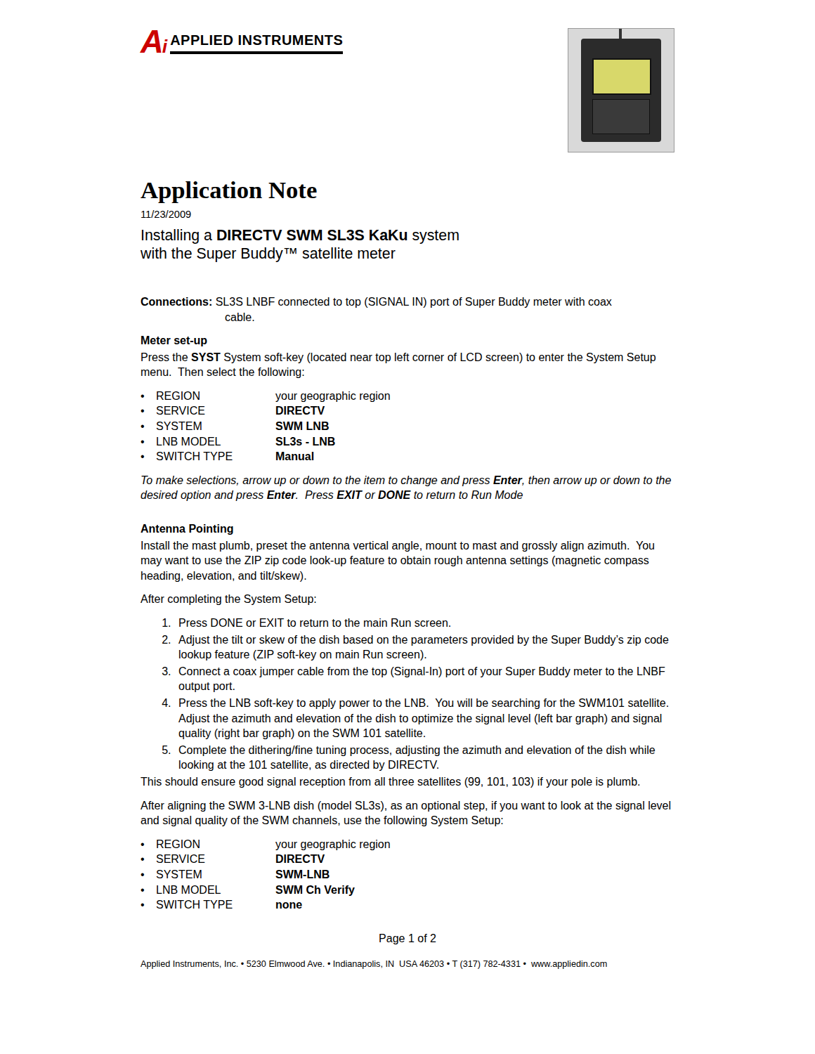Ai
APPLIED INSTRUMENTS
Application Note
11/23/2009
Installing a DIRECTV SWM SL3S KaKu system
with the Super Buddy™ satellite meter
Connections: SL3S LNBF connected to top (SIGNAL IN) port of Super Buddy meter with coax cable.
Meter set-up
Press the SYST System soft-key (located near top left corner of LCD screen) to enter the System Setup menu. Then select the following:
•REGION your geographic region
•SERVICE DIRECTV
•SYSTEM SWM LNB
•LNB MODEL SL3s - LNB
•SWITCH TYPE Manual
To make selections, arrow up or down to the item to change and press Enter, then arrow up or down to the desired option and press Enter. Press EXIT or DONE to return to Run Mode
Antenna Pointing
Install the mast plumb, preset the antenna vertical angle, mount to mast and grossly align azimuth. You may want to use the ZIP zip code look-up feature to obtain rough antenna settings (magnetic compass heading, elevation, and tilt/skew).
After completing the System Setup:
Press DONE or EXIT to return to the main Run screen.
Adjust the tilt or skew of the dish based on the parameters provided by the Super Buddy’s zip code lookup feature (ZIP soft-key on main Run screen).
Connect a coax jumper cable from the top (Signal-In) port of your Super Buddy meter to the LNBF output port.
Press the LNB soft-key to apply power to the LNB. You will be searching for the SWM101 satellite. Adjust the azimuth and elevation of the dish to optimize the signal level (left bar graph) and signal quality (right bar graph) on the SWM 101 satellite.
Complete the dithering/fine tuning process, adjusting the azimuth and elevation of the dish while looking at the 101 satellite, as directed by DIRECTV.
This should ensure good signal reception from all three satellites (99, 101, 103) if your pole is plumb.
After aligning the SWM 3-LNB dish (model SL3s), as an optional step, if you want to look at the signal level and signal quality of the SWM channels, use the following System Setup:
•REGION your geographic region
•SERVICE DIRECTV
•SYSTEM SWM-LNB
•LNB MODEL SWM Ch Verify
•SWITCH TYPE none
Page 1 of 2
Applied Instruments, Inc. • 5230 Elmwood Ave. • Indianapolis, IN USA 46203 • T (317) 782-4331 • www.appliedin.com